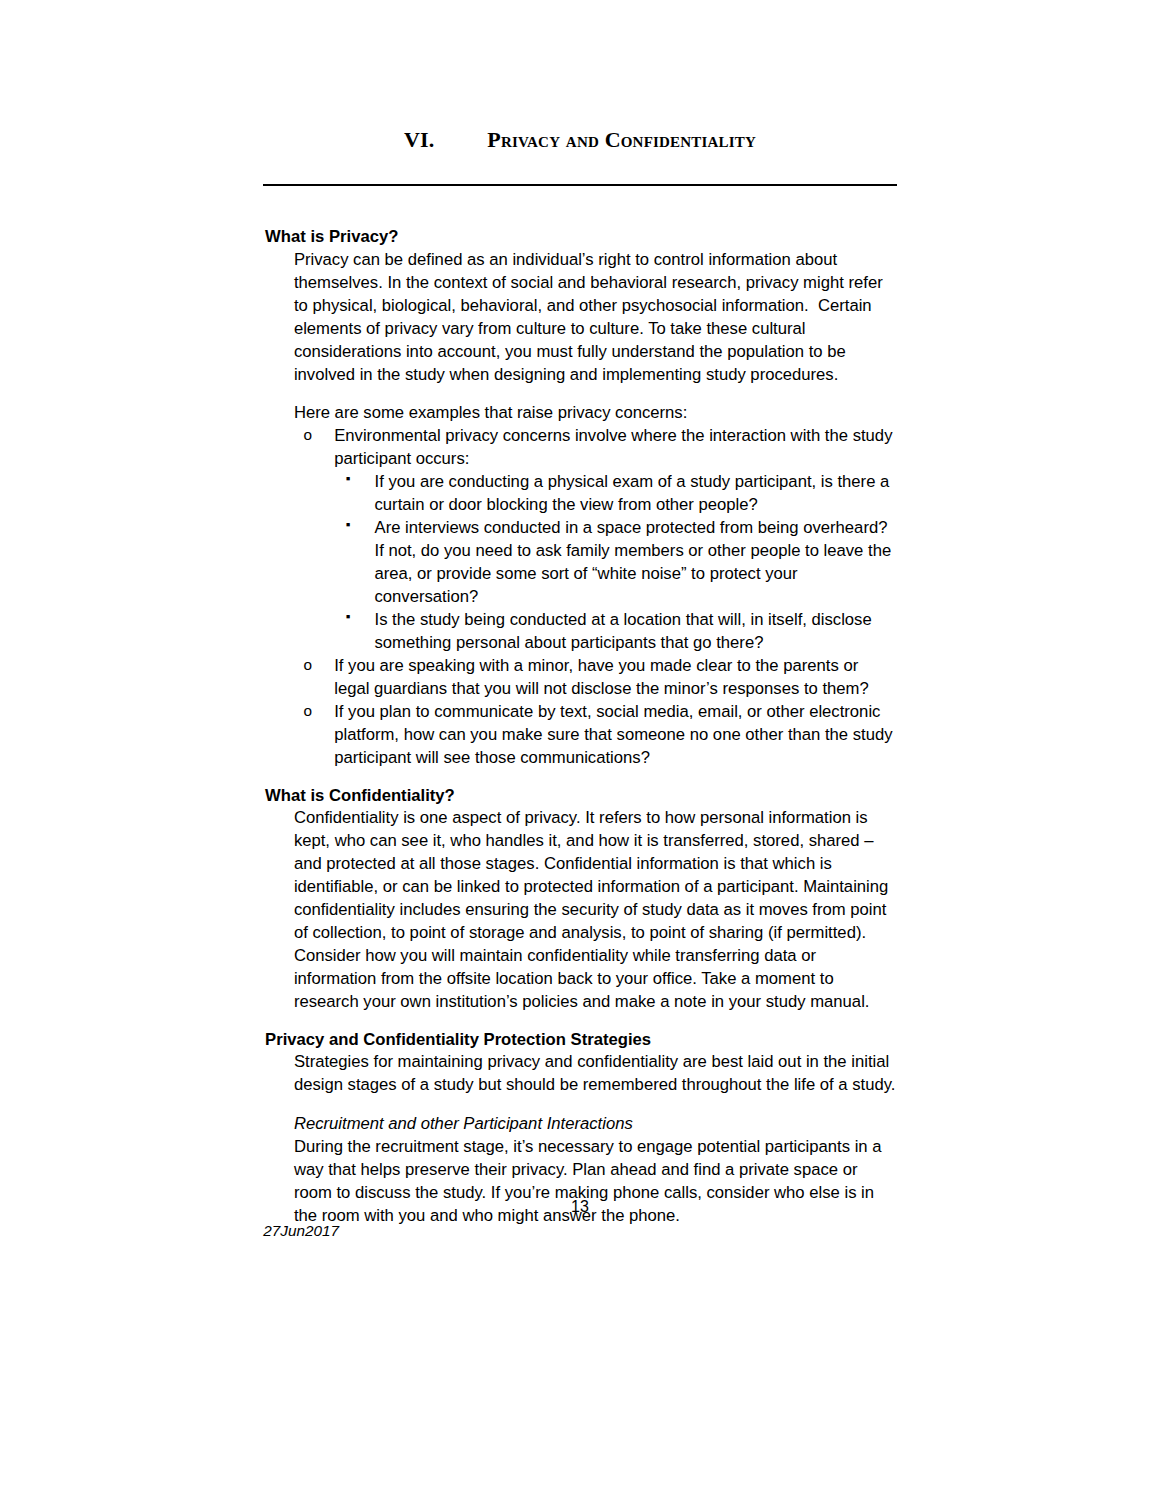VI. Privacy and Confidentiality
What is Privacy?
Privacy can be defined as an individual’s right to control information about themselves. In the context of social and behavioral research, privacy might refer to physical, biological, behavioral, and other psychosocial information. Certain elements of privacy vary from culture to culture. To take these cultural considerations into account, you must fully understand the population to be involved in the study when designing and implementing study procedures.
Here are some examples that raise privacy concerns:
Environmental privacy concerns involve where the interaction with the study participant occurs:
If you are conducting a physical exam of a study participant, is there a curtain or door blocking the view from other people?
Are interviews conducted in a space protected from being overheard? If not, do you need to ask family members or other people to leave the area, or provide some sort of “white noise” to protect your conversation?
Is the study being conducted at a location that will, in itself, disclose something personal about participants that go there?
If you are speaking with a minor, have you made clear to the parents or legal guardians that you will not disclose the minor’s responses to them?
If you plan to communicate by text, social media, email, or other electronic platform, how can you make sure that someone no one other than the study participant will see those communications?
What is Confidentiality?
Confidentiality is one aspect of privacy. It refers to how personal information is kept, who can see it, who handles it, and how it is transferred, stored, shared – and protected at all those stages. Confidential information is that which is identifiable, or can be linked to protected information of a participant. Maintaining confidentiality includes ensuring the security of study data as it moves from point of collection, to point of storage and analysis, to point of sharing (if permitted). Consider how you will maintain confidentiality while transferring data or information from the offsite location back to your office. Take a moment to research your own institution’s policies and make a note in your study manual.
Privacy and Confidentiality Protection Strategies
Strategies for maintaining privacy and confidentiality are best laid out in the initial design stages of a study but should be remembered throughout the life of a study.
Recruitment and other Participant Interactions
During the recruitment stage, it’s necessary to engage potential participants in a way that helps preserve their privacy. Plan ahead and find a private space or room to discuss the study. If you’re making phone calls, consider who else is in the room with you and who might answer the phone.
13
27Jun2017